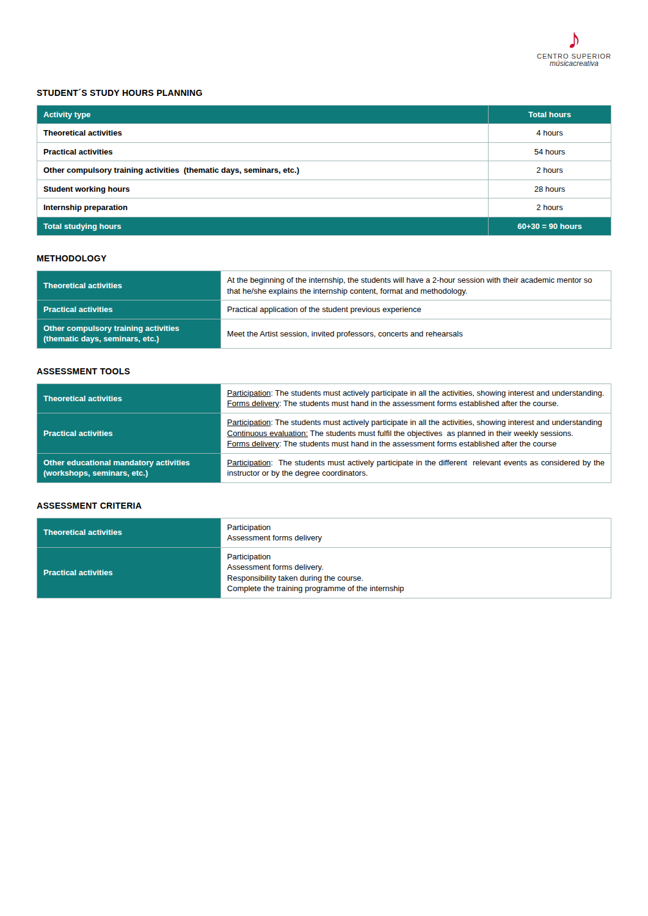♪
CENTRO SUPERIOR
músicacreativa
STUDENT´S STUDY HOURS PLANNING
| Activity type | Total hours |
| --- | --- |
| Theoretical activities | 4 hours |
| Practical activities | 54 hours |
| Other compulsory training activities (thematic days, seminars, etc.) | 2 hours |
| Student working hours | 28 hours |
| Internship preparation | 2 hours |
| Total studying hours | 60+30 = 90 hours |
METHODOLOGY
| Theoretical activities | At the beginning of the internship, the students will have a 2-hour session with their academic mentor so that he/she explains the internship content, format and methodology. |
| Practical activities | Practical application of the student previous experience |
| Other compulsory training activities (thematic days, seminars, etc.) | Meet the Artist session, invited professors, concerts and rehearsals |
ASSESSMENT TOOLS
| Theoretical activities | Participation : The students must actively participate in all the activities, showing interest and understanding. Forms delivery : The students must hand in the assessment forms established after the course. |
| Practical activities | Participation : The students must actively participate in all the activities, showing interest and understanding Continuous evaluation: The students must fulfil the objectives as planned in their weekly sessions. Forms delivery : The students must hand in the assessment forms established after the course |
| Other educational mandatory activities (workshops, seminars, etc.) | Participation : The students must actively participate in the different relevant events as considered by the instructor or by the degree coordinators. |
ASSESSMENT CRITERIA
| Theoretical activities | Participation Assessment forms delivery |
| Practical activities | Participation Assessment forms delivery. Responsibility taken during the course. Complete the training programme of the internship |